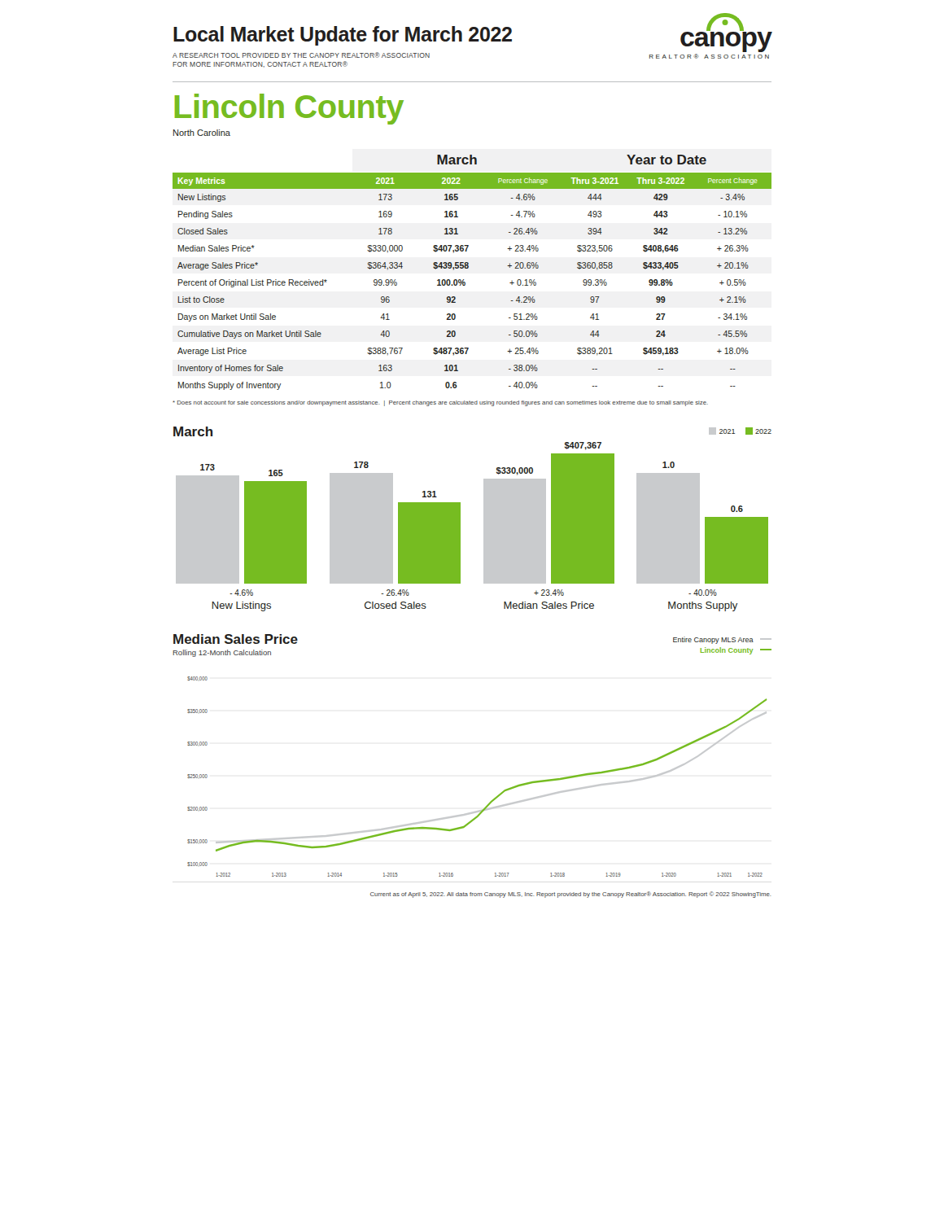Local Market Update for March 2022
A Research Tool Provided by the Canopy Realtor® Association
For More Information, Contact a Realtor®
canopy
REALTOR® ASSOCIATION
Lincoln County
North Carolina
| | March | Year to Date |
| --- | --- | --- |
| Key Metrics | 2021 | 2022 | Percent Change | Thru 3-2021 | Thru 3-2022 | Percent Change |
| New Listings | 173 | 165 | - 4.6% | 444 | 429 | - 3.4% |
| Pending Sales | 169 | 161 | - 4.7% | 493 | 443 | - 10.1% |
| Closed Sales | 178 | 131 | - 26.4% | 394 | 342 | - 13.2% |
| Median Sales Price* | $330,000 | $407,367 | + 23.4% | $323,506 | $408,646 | + 26.3% |
| Average Sales Price* | $364,334 | $439,558 | + 20.6% | $360,858 | $433,405 | + 20.1% |
| Percent of Original List Price Received* | 99.9% | 100.0% | + 0.1% | 99.3% | 99.8% | + 0.5% |
| List to Close | 96 | 92 | - 4.2% | 97 | 99 | + 2.1% |
| Days on Market Until Sale | 41 | 20 | - 51.2% | 41 | 27 | - 34.1% |
| Cumulative Days on Market Until Sale | 40 | 20 | - 50.0% | 44 | 24 | - 45.5% |
| Average List Price | $388,767 | $487,367 | + 25.4% | $389,201 | $459,183 | + 18.0% |
| Inventory of Homes for Sale | 163 | 101 | - 38.0% | -- | -- | -- |
| Months Supply of Inventory | 1.0 | 0.6 | - 40.0% | -- | -- | -- |
* Does not account for sale concessions and/or downpayment assistance. | Percent changes are calculated using rounded figures and can sometimes look extreme due to small sample size.
March
2021 2022
173
165
- 4.6%
New Listings
178
131
- 26.4%
Closed Sales
$330,000
$407,367
+ 23.4%
Median Sales Price
1.0
0.6
- 40.0%
Months Supply
Median Sales Price
Rolling 12-Month Calculation
Entire Canopy MLS Area
Lincoln County
$400,000 $350,000 $300,000 $250,000 $200,000 $150,000 $100,000 1-2012 1-2013 1-2014 1-2015 1-2016 1-2017 1-2018 1-2019 1-2020 1-2021 1-2022
Current as of April 5, 2022. All data from Canopy MLS, Inc. Report provided by the Canopy Realtor® Association. Report © 2022 ShowingTime.